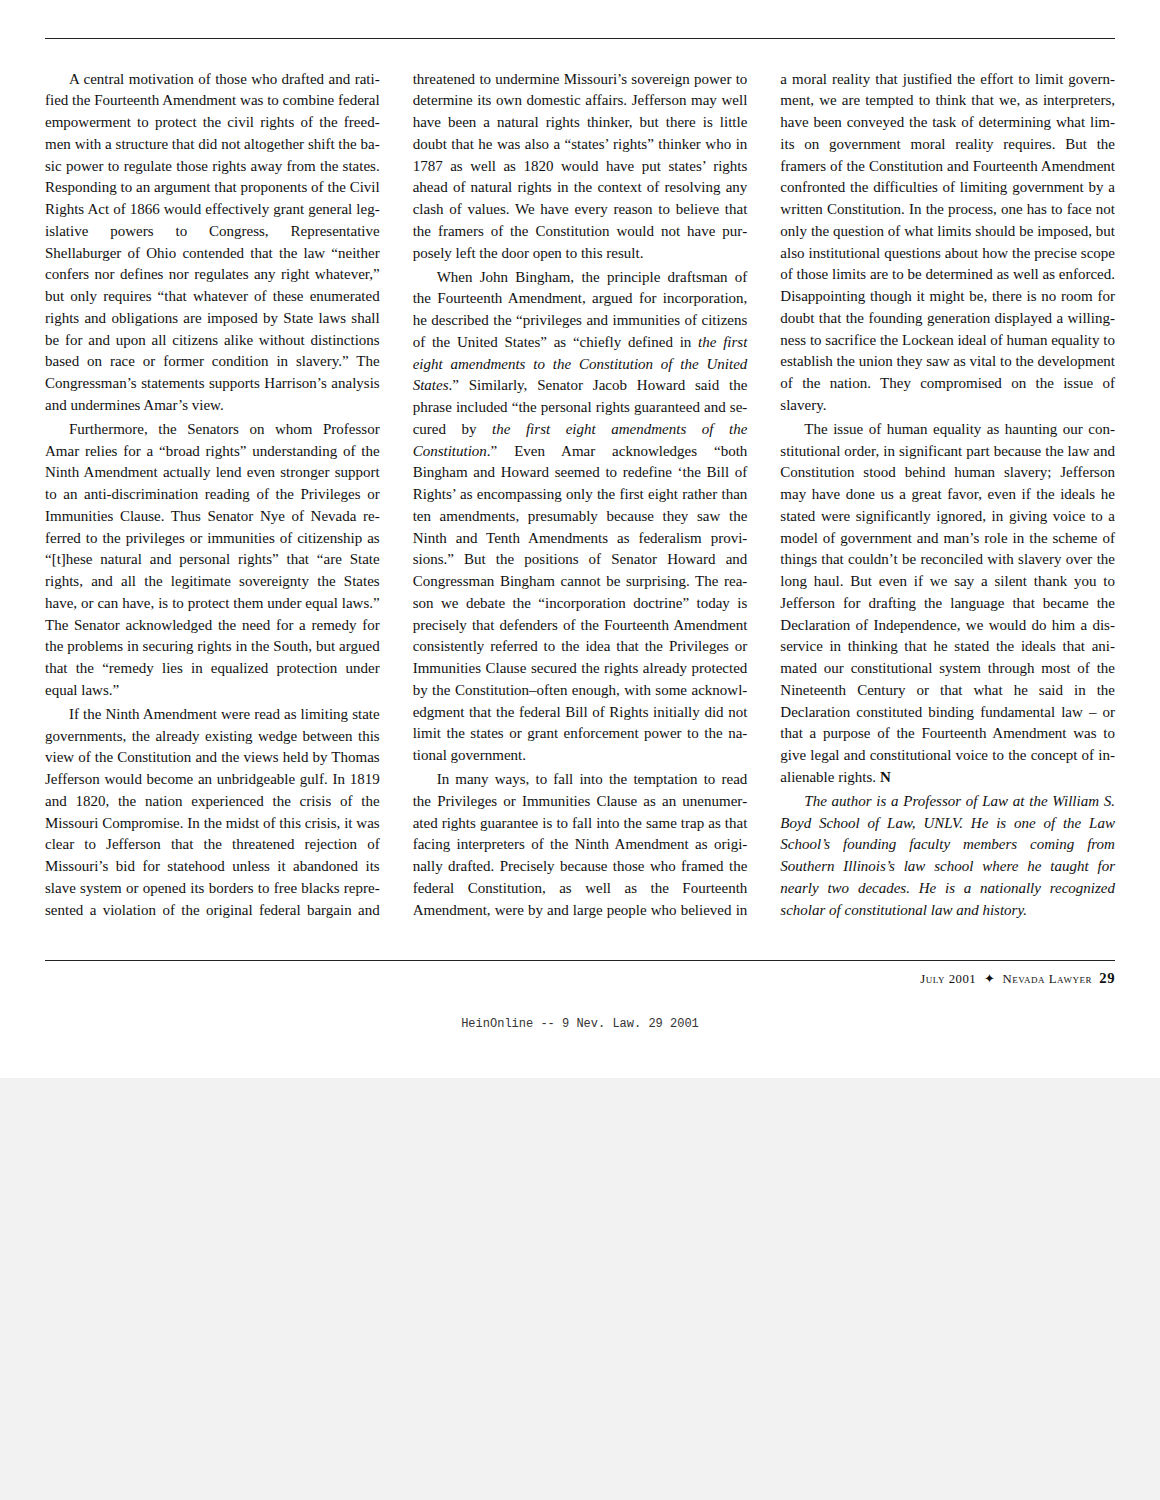A central motivation of those who drafted and ratified the Fourteenth Amendment was to combine federal empowerment to protect the civil rights of the freedmen with a structure that did not altogether shift the basic power to regulate those rights away from the states. Responding to an argument that proponents of the Civil Rights Act of 1866 would effectively grant general legislative powers to Congress, Representative Shellaburger of Ohio contended that the law “neither confers nor defines nor regulates any right whatever,” but only requires “that whatever of these enumerated rights and obligations are imposed by State laws shall be for and upon all citizens alike without distinctions based on race or former condition in slavery.” The Congressman’s statements supports Harrison’s analysis and undermines Amar’s view.
Furthermore, the Senators on whom Professor Amar relies for a “broad rights” understanding of the Ninth Amendment actually lend even stronger support to an anti-discrimination reading of the Privileges or Immunities Clause. Thus Senator Nye of Nevada referred to the privileges or immunities of citizenship as “[t]hese natural and personal rights” that “are State rights, and all the legitimate sovereignty the States have, or can have, is to protect them under equal laws.” The Senator acknowledged the need for a remedy for the problems in securing rights in the South, but argued that the “remedy lies in equalized protection under equal laws.”
If the Ninth Amendment were read as limiting state governments, the already existing wedge between this view of the Constitution and the views held by Thomas Jefferson would become an unbridgeable gulf. In 1819 and 1820, the nation experienced the crisis of the Missouri Compromise. In the midst of this crisis, it was clear to Jefferson that the threatened rejection of Missouri’s bid for statehood unless it abandoned its slave system or opened its borders to free blacks represented a violation of the original federal bargain and threatened to undermine Missouri’s sovereign power to determine its own domestic affairs. Jefferson may well have been a natural rights thinker, but there is little doubt that he was also a “states’ rights” thinker who in 1787 as well as 1820 would have put states’ rights ahead of natural rights in the context of resolving any clash of values. We have every reason to believe that the framers of the Constitution would not have purposely left the door open to this result.
When John Bingham, the principle draftsman of the Fourteenth Amendment, argued for incorporation, he described the “privileges and immunities of citizens of the United States” as “chiefly defined in the first eight amendments to the Constitution of the United States.” Similarly, Senator Jacob Howard said the phrase included “the personal rights guaranteed and secured by the first eight amendments of the Constitution.” Even Amar acknowledges “both Bingham and Howard seemed to redefine ‘the Bill of Rights’ as encompassing only the first eight rather than ten amendments, presumably because they saw the Ninth and Tenth Amendments as federalism provisions.” But the positions of Senator Howard and Congressman Bingham cannot be surprising. The reason we debate the “incorporation doctrine” today is precisely that defenders of the Fourteenth Amendment consistently referred to the idea that the Privileges or Immunities Clause secured the rights already protected by the Constitution–often enough, with some acknowledgment that the federal Bill of Rights initially did not limit the states or grant enforcement power to the national government.
In many ways, to fall into the temptation to read the Privileges or Immunities Clause as an unenumerated rights guarantee is to fall into the same trap as that facing interpreters of the Ninth Amendment as originally drafted. Precisely because those who framed the federal Constitution, as well as the Fourteenth Amendment, were by and large people who believed in a moral reality that justified the effort to limit government, we are tempted to think that we, as interpreters, have been conveyed the task of determining what limits on government moral reality requires. But the framers of the Constitution and Fourteenth Amendment confronted the difficulties of limiting government by a written Constitution. In the process, one has to face not only the question of what limits should be imposed, but also institutional questions about how the precise scope of those limits are to be determined as well as enforced. Disappointing though it might be, there is no room for doubt that the founding generation displayed a willingness to sacrifice the Lockean ideal of human equality to establish the union they saw as vital to the development of the nation. They compromised on the issue of slavery.
The issue of human equality as haunting our constitutional order, in significant part because the law and Constitution stood behind human slavery; Jefferson may have done us a great favor, even if the ideals he stated were significantly ignored, in giving voice to a model of government and man’s role in the scheme of things that couldn’t be reconciled with slavery over the long haul. But even if we say a silent thank you to Jefferson for drafting the language that became the Declaration of Independence, we would do him a disservice in thinking that he stated the ideals that animated our constitutional system through most of the Nineteenth Century or that what he said in the Declaration constituted binding fundamental law – or that a purpose of the Fourteenth Amendment was to give legal and constitutional voice to the concept of inalienable rights. N
The author is a Professor of Law at the William S. Boyd School of Law, UNLV. He is one of the Law School’s founding faculty members coming from Southern Illinois’s law school where he taught for nearly two decades. He is a nationally recognized scholar of constitutional law and history.
July 2001 ✦ Nevada Lawyer 29
HeinOnline -- 9 Nev. Law. 29 2001